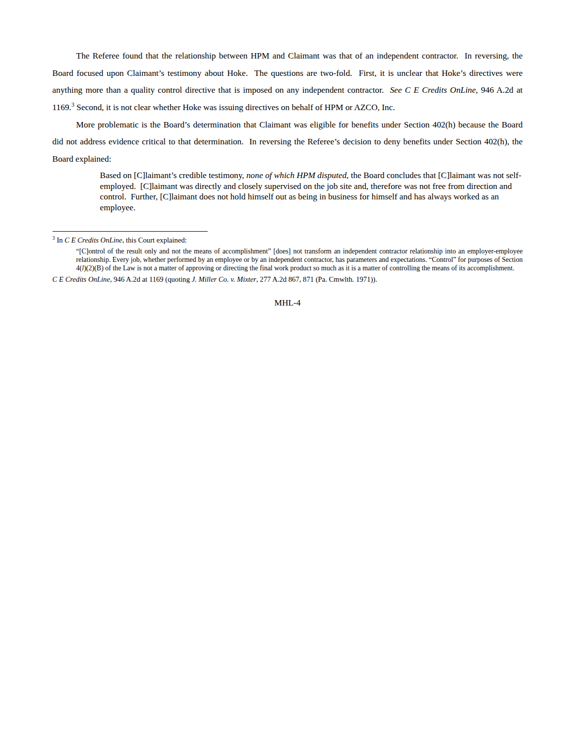The Referee found that the relationship between HPM and Claimant was that of an independent contractor. In reversing, the Board focused upon Claimant’s testimony about Hoke. The questions are two-fold. First, it is unclear that Hoke’s directives were anything more than a quality control directive that is imposed on any independent contractor. See C E Credits OnLine, 946 A.2d at 1169.3 Second, it is not clear whether Hoke was issuing directives on behalf of HPM or AZCO, Inc.
More problematic is the Board’s determination that Claimant was eligible for benefits under Section 402(h) because the Board did not address evidence critical to that determination. In reversing the Referee’s decision to deny benefits under Section 402(h), the Board explained:
Based on [C]laimant’s credible testimony, none of which HPM disputed, the Board concludes that [C]laimant was not self-employed. [C]laimant was directly and closely supervised on the job site and, therefore was not free from direction and control. Further, [C]laimant does not hold himself out as being in business for himself and has always worked as an employee.
3 In C E Credits OnLine, this Court explained:
“[C]ontrol of the result only and not the means of accomplishment” [does] not transform an independent contractor relationship into an employer-employee relationship. Every job, whether performed by an employee or by an independent contractor, has parameters and expectations. “Control” for purposes of Section 4(l)(2)(B) of the Law is not a matter of approving or directing the final work product so much as it is a matter of controlling the means of its accomplishment.
C E Credits OnLine, 946 A.2d at 1169 (quoting J. Miller Co. v. Mixter, 277 A.2d 867, 871 (Pa. Cmwlth. 1971)).
MHL-4